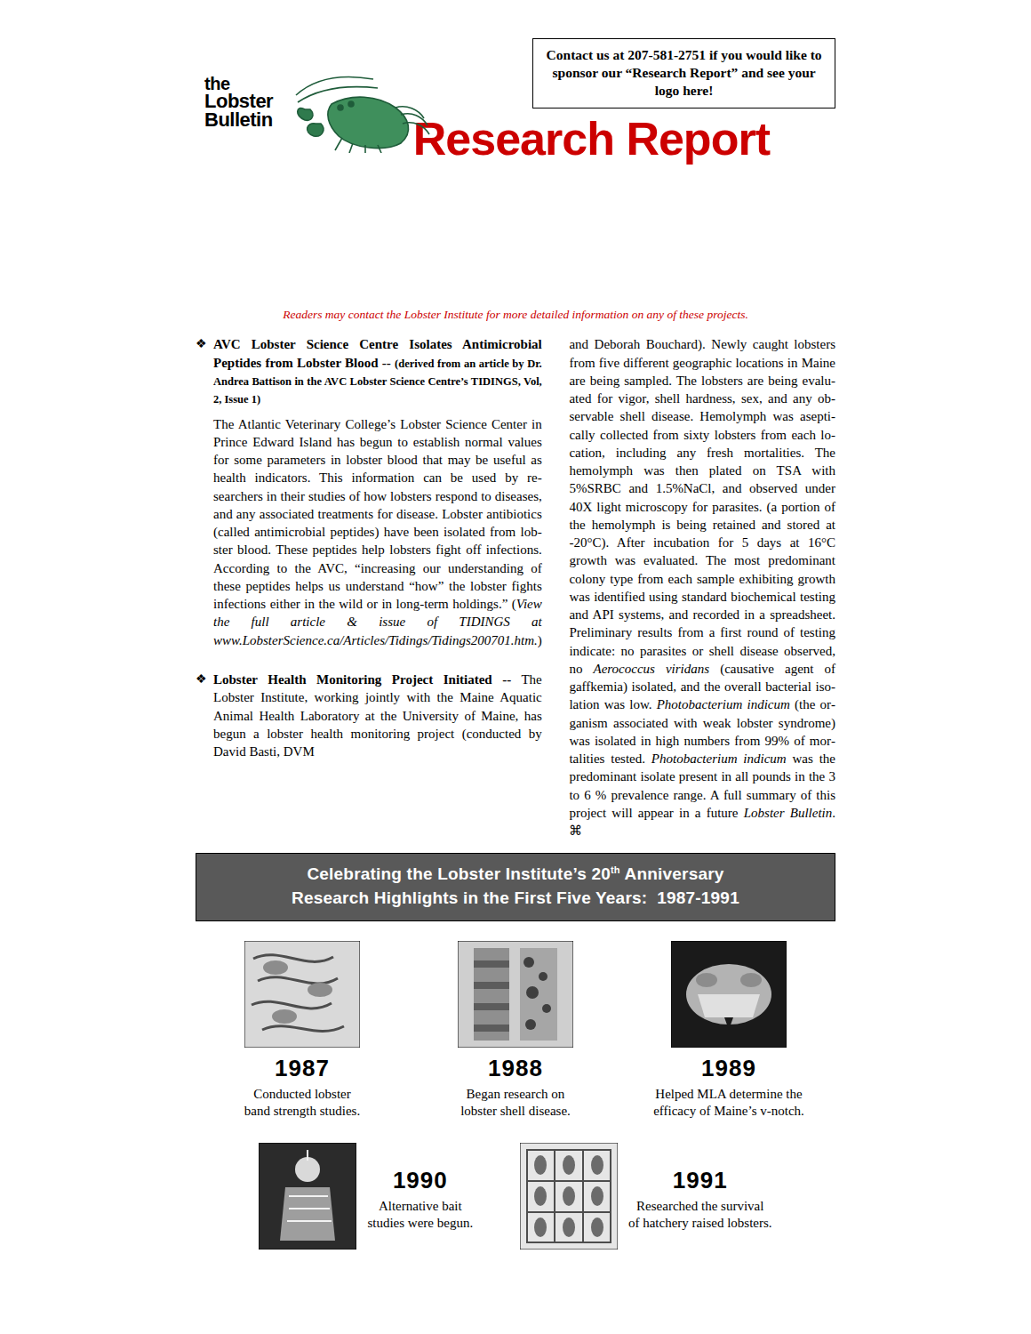Contact us at 207-581-2751 if you would like to sponsor our “Research Report” and see your logo here!
the Lobster
Bulletin
Research Report
Readers may contact the Lobster Institute for more detailed information on any of these projects.
❖
AVC Lobster Science Centre Isolates Antimicrobial Peptides from Lobster Blood -- (derived from an article by Dr. Andrea Battison in the AVC Lobster Science Centre’s TIDINGS, Vol, 2, Issue 1)
The Atlantic Veterinary College’s Lobster Science Center in Prince Edward Island has begun to establish normal values for some parameters in lobster blood that may be useful as health indicators. This information can be used by researchers in their studies of how lobsters respond to diseases, and any associated treatments for disease. Lobster antibiotics (called antimicrobial peptides) have been isolated from lobster blood. These peptides help lobsters fight off infections. According to the AVC, “increasing our understanding of these peptides helps us understand “how” the lobster fights infections either in the wild or in long-term holdings.” (View the full article & issue of TIDINGS at www.LobsterScience.ca/Articles/Tidings/Tidings200701.htm.)
❖
Lobster Health Monitoring Project Initiated -- The Lobster Institute, working jointly with the Maine Aquatic Animal Health Laboratory at the University of Maine, has begun a lobster health monitoring project (conducted by David Basti, DVM
and Deborah Bouchard). Newly caught lobsters from five different geographic locations in Maine are being sampled. The lobsters are being evaluated for vigor, shell hardness, sex, and any observable shell disease. Hemolymph was aseptically collected from sixty lobsters from each location, including any fresh mortalities. The hemolymph was then plated on TSA with 5%SRBC and 1.5%NaCl, and observed under 40X light microscopy for parasites. (a portion of the hemolymph is being retained and stored at -20°C). After incubation for 5 days at 16°C growth was evaluated. The most predominant colony type from each sample exhibiting growth was identified using standard biochemical testing and API systems, and recorded in a spreadsheet. Preliminary results from a first round of testing indicate: no parasites or shell disease observed, no Aerococcus viridans (causative agent of gaffkemia) isolated, and the overall bacterial isolation was low. Photobacterium indicum (the organism associated with weak lobster syndrome) was isolated in high numbers from 99% of mortalities tested. Photobacterium indicum was the predominant isolate present in all pounds in the 3 to 6 % prevalence range. A full summary of this project will appear in a future Lobster Bulletin. ⌘
Celebrating the Lobster Institute’s 20th Anniversary
Research Highlights in the First Five Years: 1987-1991
1987
Conducted lobster
band strength studies.
1988
Began research on
lobster shell disease.
1989
Helped MLA determine the
efficacy of Maine’s v-notch.
1990
Alternative bait
studies were begun.
1991
Researched the survival
of hatchery raised lobsters.